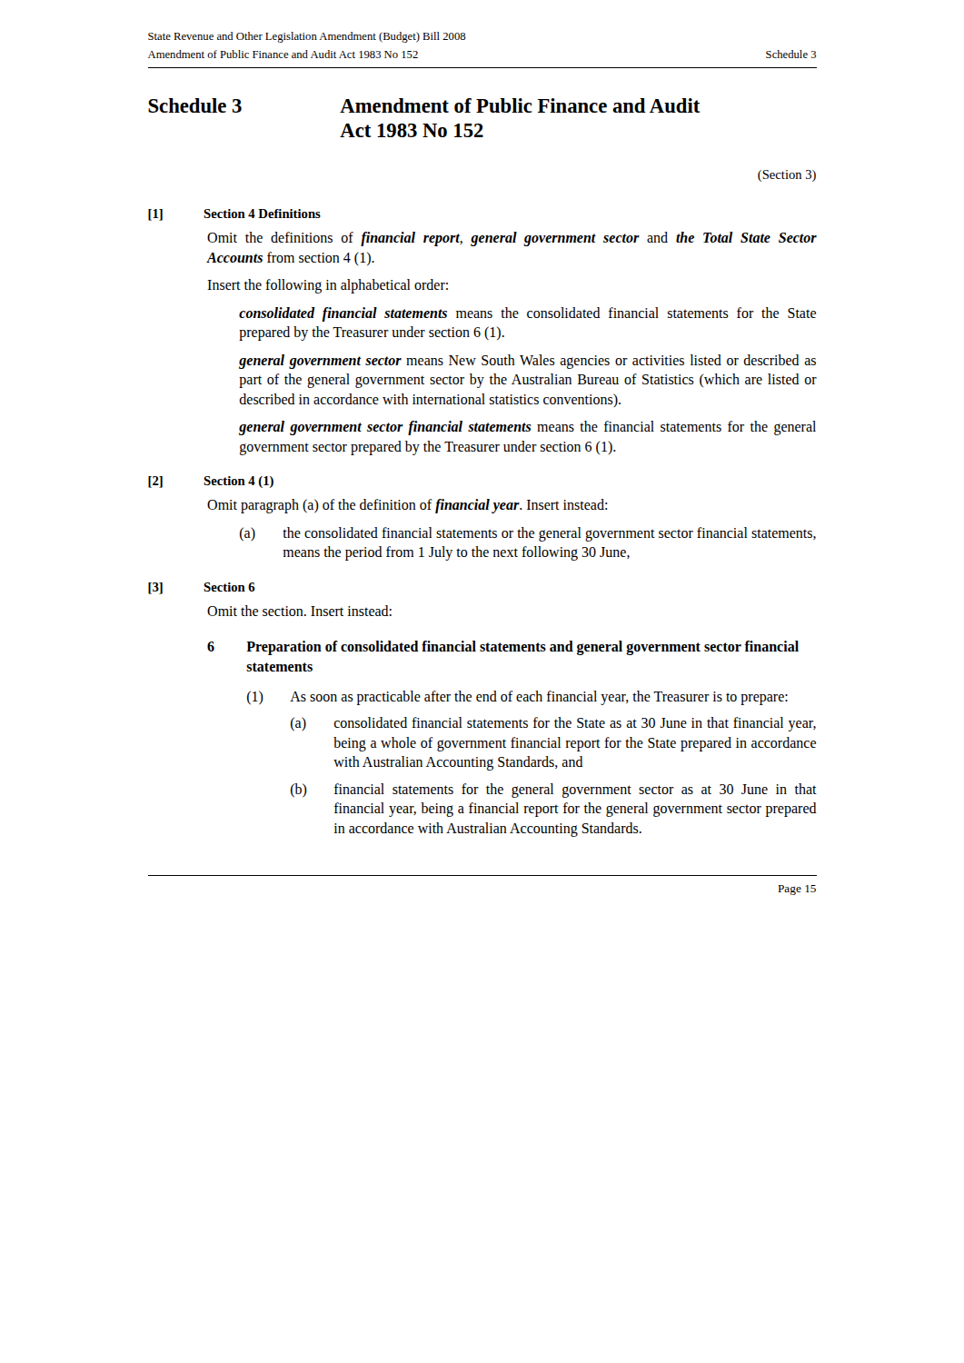State Revenue and Other Legislation Amendment (Budget) Bill 2008
Amendment of Public Finance and Audit Act 1983 No 152 Schedule 3
Schedule 3
Amendment of Public Finance and Audit
Act 1983 No 152
(Section 3)
[1]
Section 4 Definitions
Omit the definitions of financial report, general government sector and the Total State Sector Accounts from section 4 (1).
Insert the following in alphabetical order:
consolidated financial statements means the consolidated financial statements for the State prepared by the Treasurer under section 6 (1).
general government sector means New South Wales agencies or activities listed or described as part of the general government sector by the Australian Bureau of Statistics (which are listed or described in accordance with international statistics conventions).
general government sector financial statements means the financial statements for the general government sector prepared by the Treasurer under section 6 (1).
[2]
Section 4 (1)
Omit paragraph (a) of the definition of financial year. Insert instead:
(a)
the consolidated financial statements or the general government sector financial statements, means the period from 1 July to the next following 30 June,
[3]
Section 6
Omit the section. Insert instead:
6
Preparation of consolidated financial statements and general government sector financial statements
(1)
As soon as practicable after the end of each financial year, the Treasurer is to prepare:
(a)
consolidated financial statements for the State as at 30 June in that financial year, being a whole of government financial report for the State prepared in accordance with Australian Accounting Standards, and
(b)
financial statements for the general government sector as at 30 June in that financial year, being a financial report for the general government sector prepared in accordance with Australian Accounting Standards.
Page 15